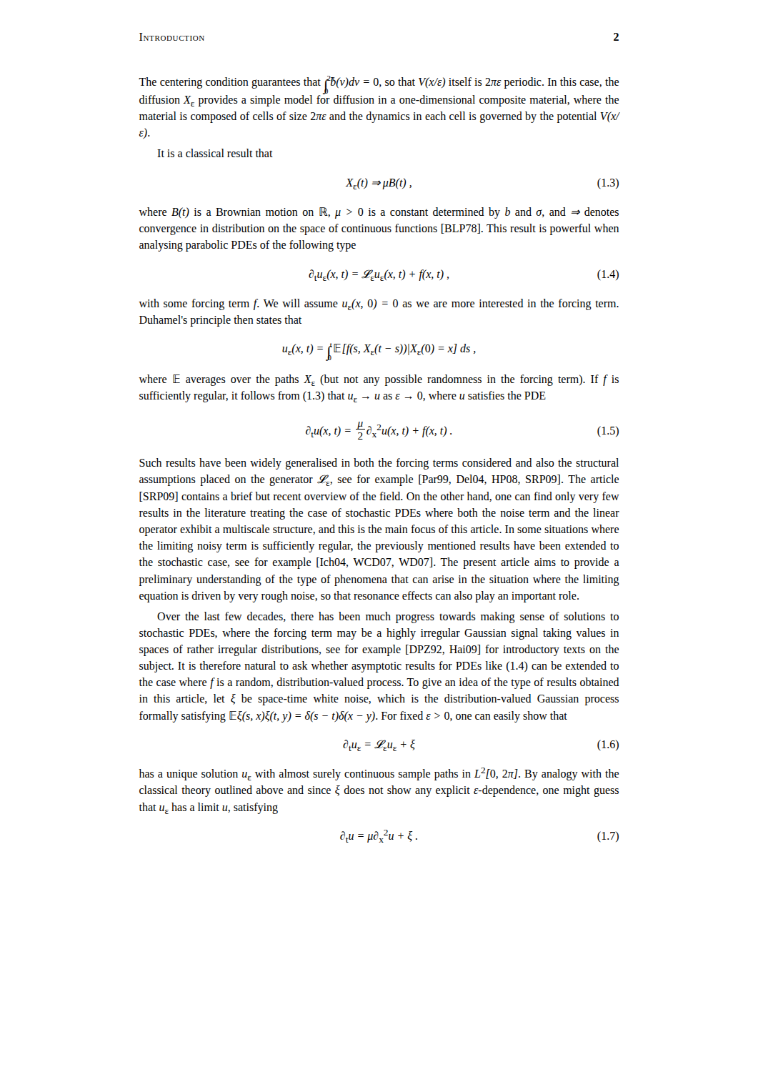Introduction 2
The centering condition guarantees that ∫2π 0b(v)dv = 0, so that V(x/ε) itself is 2πε periodic. In this case, the diffusion Xε provides a simple model for diffusion in a one-dimensional composite material, where the material is composed of cells of size 2πε and the dynamics in each cell is governed by the potential V(x/ε).
It is a classical result that
Xε(t) ⇒ μB(t) , (1.3)
where B(t) is a Brownian motion on ℝ, μ > 0 is a constant determined by b and σ, and ⇒ denotes convergence in distribution on the space of continuous functions [BLP78]. This result is powerful when analysing parabolic PDEs of the following type
∂tuε(x, t) = 𝓛εuε(x, t) + f(x, t) , (1.4)
with some forcing term f. We will assume uε(x, 0) = 0 as we are more interested in the forcing term. Duhamel's principle then states that
uε(x, t) = ∫t 0 𝔼[f(s, Xε(t − s))|Xε(0) = x] ds ,
where 𝔼 averages over the paths Xε (but not any possible randomness in the forcing term). If f is sufficiently regular, it follows from (1.3) that uε → u as ε → 0, where u satisfies the PDE
∂tu(x, t) = μ 2∂x2u(x, t) + f(x, t) . (1.5)
Such results have been widely generalised in both the forcing terms considered and also the structural assumptions placed on the generator 𝓛ε, see for example [Par99, Del04, HP08, SRP09]. The article [SRP09] contains a brief but recent overview of the field. On the other hand, one can find only very few results in the literature treating the case of stochastic PDEs where both the noise term and the linear operator exhibit a multiscale structure, and this is the main focus of this article. In some situations where the limiting noisy term is sufficiently regular, the previously mentioned results have been extended to the stochastic case, see for example [Ich04, WCD07, WD07]. The present article aims to provide a preliminary understanding of the type of phenomena that can arise in the situation where the limiting equation is driven by very rough noise, so that resonance effects can also play an important role.
Over the last few decades, there has been much progress towards making sense of solutions to stochastic PDEs, where the forcing term may be a highly irregular Gaussian signal taking values in spaces of rather irregular distributions, see for example [DPZ92, Hai09] for introductory texts on the subject. It is therefore natural to ask whether asymptotic results for PDEs like (1.4) can be extended to the case where f is a random, distribution-valued process. To give an idea of the type of results obtained in this article, let ξ be space-time white noise, which is the distribution-valued Gaussian process formally satisfying 𝔼ξ(s, x)ξ(t, y) = δ(s − t)δ(x − y). For fixed ε > 0, one can easily show that
∂tuε = 𝓛εuε + ξ (1.6)
has a unique solution uε with almost surely continuous sample paths in L2[0, 2π]. By analogy with the classical theory outlined above and since ξ does not show any explicit ε-dependence, one might guess that uε has a limit u, satisfying
∂tu = μ∂x2u + ξ . (1.7)